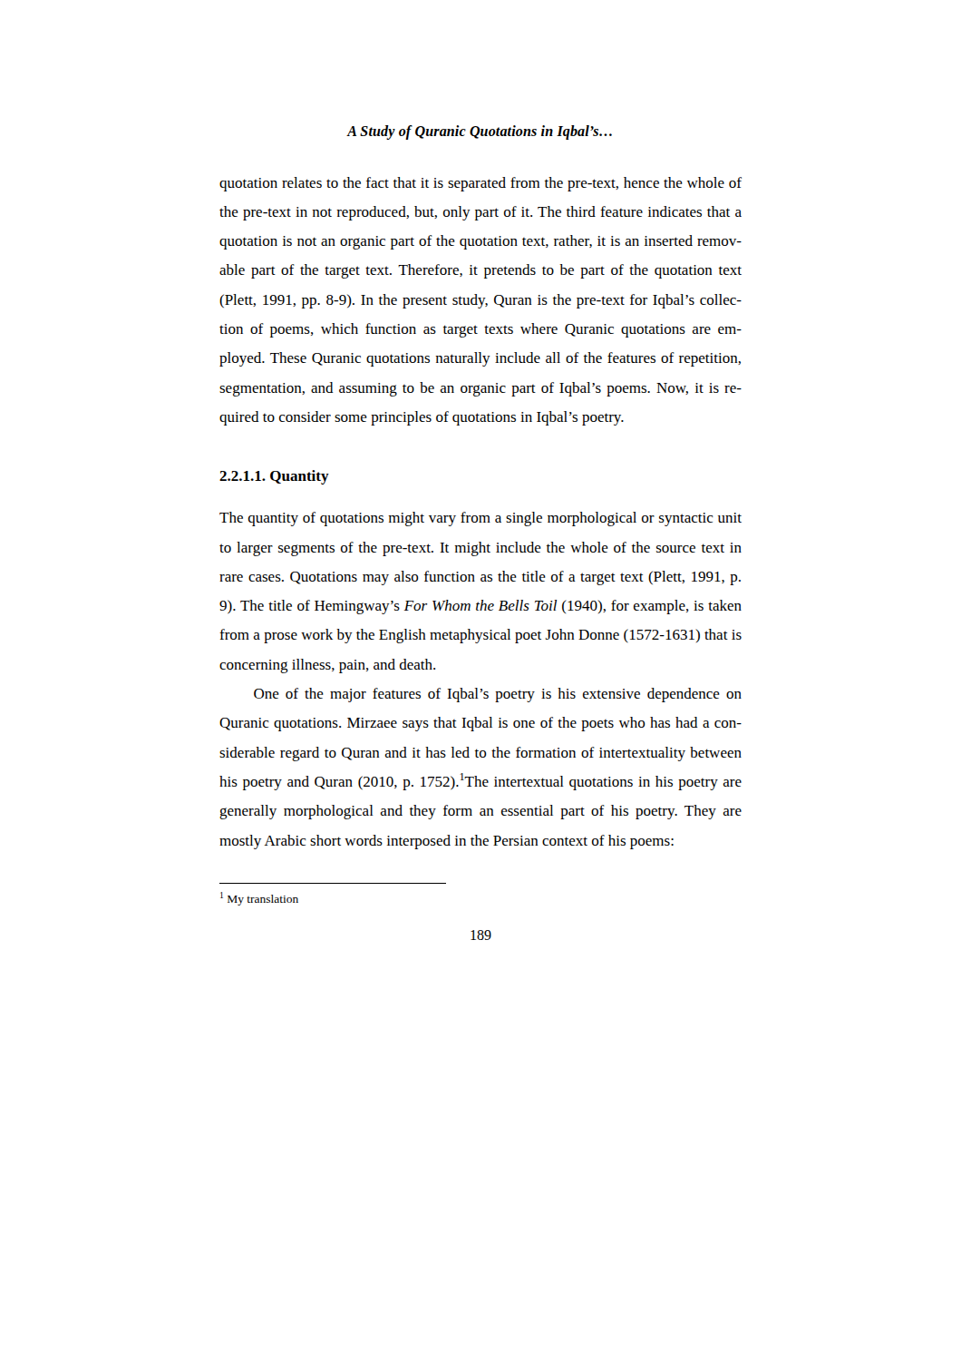A Study of Quranic Quotations in Iqbal’s…
quotation relates to the fact that it is separated from the pre-text, hence the whole of the pre-text in not reproduced, but, only part of it. The third feature indicates that a quotation is not an organic part of the quotation text, rather, it is an inserted removable part of the target text. Therefore, it pretends to be part of the quotation text (Plett, 1991, pp. 8-9). In the present study, Quran is the pre-text for Iqbal’s collection of poems, which function as target texts where Quranic quotations are employed. These Quranic quotations naturally include all of the features of repetition, segmentation, and assuming to be an organic part of Iqbal’s poems. Now, it is required to consider some principles of quotations in Iqbal’s poetry.
2.2.1.1. Quantity
The quantity of quotations might vary from a single morphological or syntactic unit to larger segments of the pre-text. It might include the whole of the source text in rare cases. Quotations may also function as the title of a target text (Plett, 1991, p. 9). The title of Hemingway’s For Whom the Bells Toil (1940), for example, is taken from a prose work by the English metaphysical poet John Donne (1572-1631) that is concerning illness, pain, and death.
One of the major features of Iqbal’s poetry is his extensive dependence on Quranic quotations. Mirzaee says that Iqbal is one of the poets who has had a considerable regard to Quran and it has led to the formation of intertextuality between his poetry and Quran (2010, p. 1752).1The intertextual quotations in his poetry are generally morphological and they form an essential part of his poetry. They are mostly Arabic short words interposed in the Persian context of his poems:
1 My translation
189